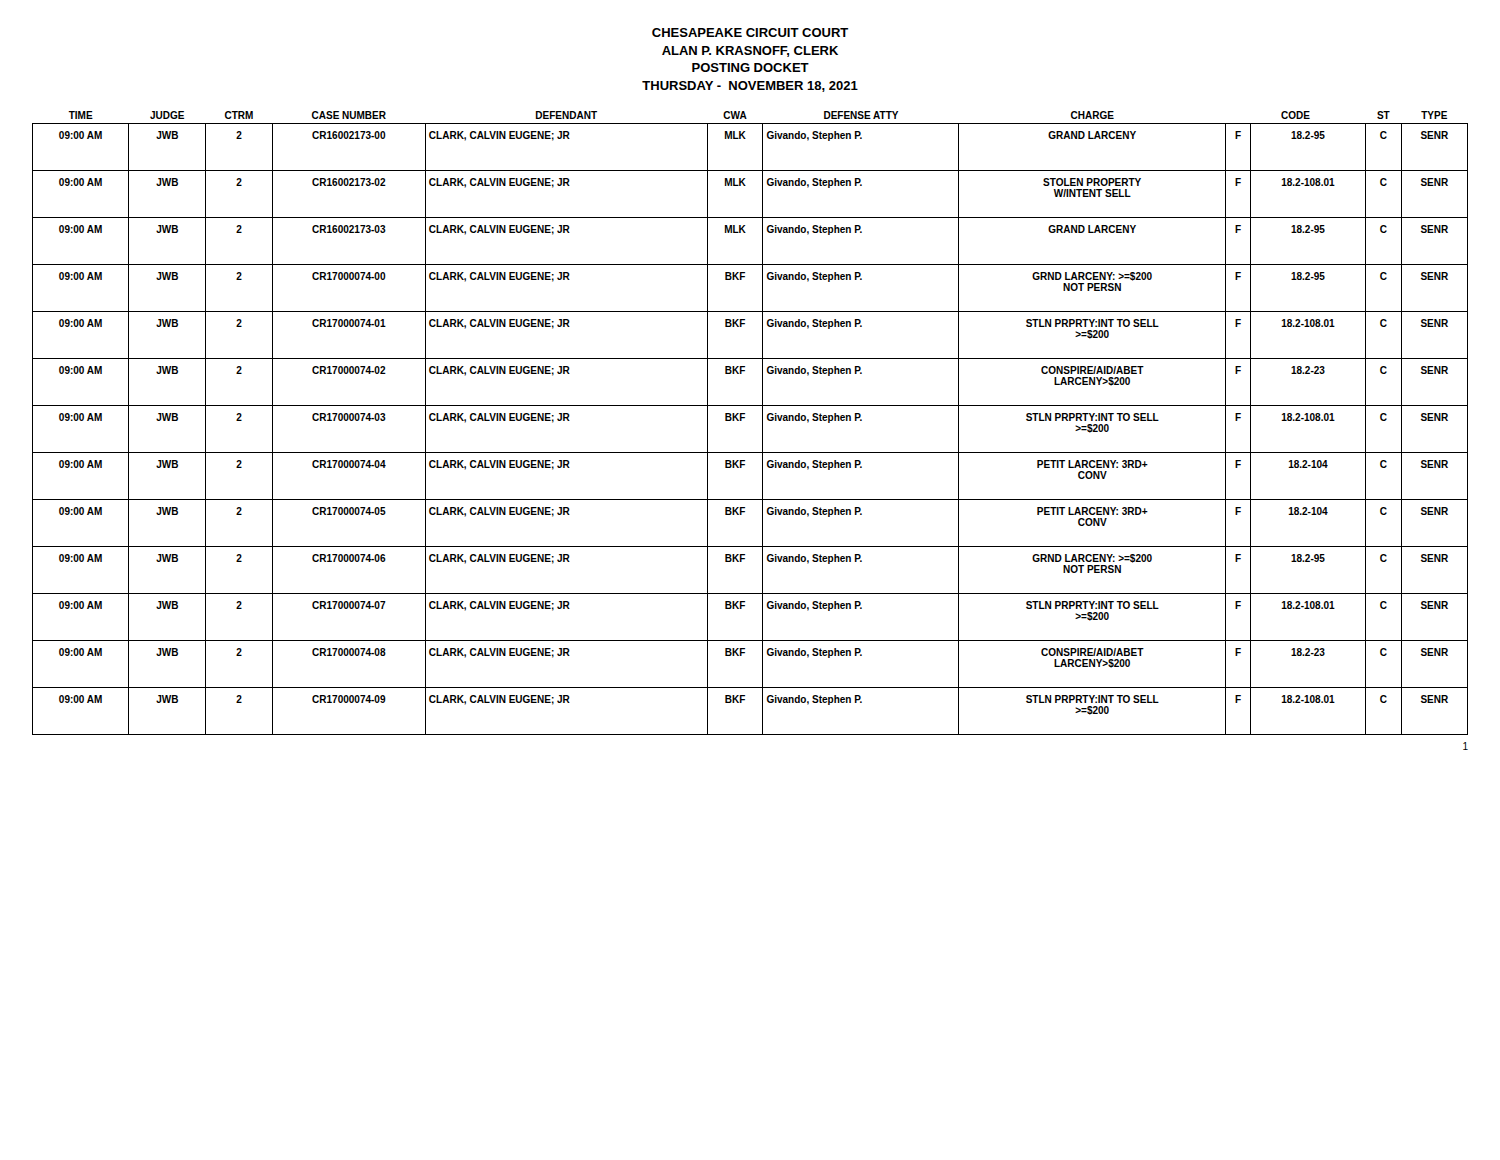CHESAPEAKE CIRCUIT COURT
ALAN P. KRASNOFF, CLERK
POSTING DOCKET
THURSDAY - NOVEMBER 18, 2021
| TIME | JUDGE | CTRM | CASE NUMBER | DEFENDANT | CWA | DEFENSE ATTY | CHARGE | CODE | ST | TYPE |
| --- | --- | --- | --- | --- | --- | --- | --- | --- | --- | --- |
| 09:00 AM | JWB | 2 | CR16002173-00 | CLARK, CALVIN EUGENE; JR | MLK | Givando, Stephen P. | GRAND LARCENY | F | 18.2-95 | C | SENR |
| 09:00 AM | JWB | 2 | CR16002173-02 | CLARK, CALVIN EUGENE; JR | MLK | Givando, Stephen P. | STOLEN PROPERTY W/INTENT SELL | F | 18.2-108.01 | C | SENR |
| 09:00 AM | JWB | 2 | CR16002173-03 | CLARK, CALVIN EUGENE; JR | MLK | Givando, Stephen P. | GRAND LARCENY | F | 18.2-95 | C | SENR |
| 09:00 AM | JWB | 2 | CR17000074-00 | CLARK, CALVIN EUGENE; JR | BKF | Givando, Stephen P. | GRND LARCENY: >=$200 NOT PERSN | F | 18.2-95 | C | SENR |
| 09:00 AM | JWB | 2 | CR17000074-01 | CLARK, CALVIN EUGENE; JR | BKF | Givando, Stephen P. | STLN PRPRTY:INT TO SELL >=$200 | F | 18.2-108.01 | C | SENR |
| 09:00 AM | JWB | 2 | CR17000074-02 | CLARK, CALVIN EUGENE; JR | BKF | Givando, Stephen P. | CONSPIRE/AID/ABET LARCENY>$200 | F | 18.2-23 | C | SENR |
| 09:00 AM | JWB | 2 | CR17000074-03 | CLARK, CALVIN EUGENE; JR | BKF | Givando, Stephen P. | STLN PRPRTY:INT TO SELL >=$200 | F | 18.2-108.01 | C | SENR |
| 09:00 AM | JWB | 2 | CR17000074-04 | CLARK, CALVIN EUGENE; JR | BKF | Givando, Stephen P. | PETIT LARCENY: 3RD+ CONV | F | 18.2-104 | C | SENR |
| 09:00 AM | JWB | 2 | CR17000074-05 | CLARK, CALVIN EUGENE; JR | BKF | Givando, Stephen P. | PETIT LARCENY: 3RD+ CONV | F | 18.2-104 | C | SENR |
| 09:00 AM | JWB | 2 | CR17000074-06 | CLARK, CALVIN EUGENE; JR | BKF | Givando, Stephen P. | GRND LARCENY: >=$200 NOT PERSN | F | 18.2-95 | C | SENR |
| 09:00 AM | JWB | 2 | CR17000074-07 | CLARK, CALVIN EUGENE; JR | BKF | Givando, Stephen P. | STLN PRPRTY:INT TO SELL >=$200 | F | 18.2-108.01 | C | SENR |
| 09:00 AM | JWB | 2 | CR17000074-08 | CLARK, CALVIN EUGENE; JR | BKF | Givando, Stephen P. | CONSPIRE/AID/ABET LARCENY>$200 | F | 18.2-23 | C | SENR |
| 09:00 AM | JWB | 2 | CR17000074-09 | CLARK, CALVIN EUGENE; JR | BKF | Givando, Stephen P. | STLN PRPRTY:INT TO SELL >=$200 | F | 18.2-108.01 | C | SENR |
1